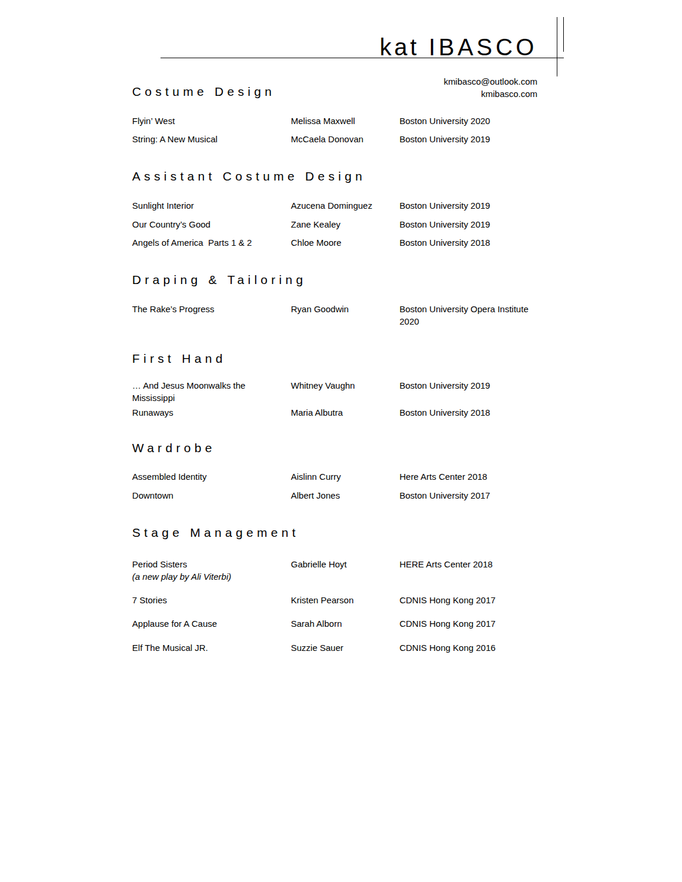kat IBASCO
kmibasco@outlook.com
kmibasco.com
Costume Design
| Flyin’ West | Melissa Maxwell | Boston University 2020 |
| String: A New Musical | McCaela Donovan | Boston University 2019 |
Assistant Costume Design
| Sunlight Interior | Azucena Dominguez | Boston University 2019 |
| Our Country’s Good | Zane Kealey | Boston University 2019 |
| Angels of America Parts 1 & 2 | Chloe Moore | Boston University 2018 |
Draping & Tailoring
| The Rake’s Progress | Ryan Goodwin | Boston University Opera Institute 2020 |
First Hand
| … And Jesus Moonwalks the Mississippi | Whitney Vaughn | Boston University 2019 |
| Runaways | Maria Albutra | Boston University 2018 |
Wardrobe
| Assembled Identity | Aislinn Curry | Here Arts Center 2018 |
| Downtown | Albert Jones | Boston University 2017 |
Stage Management
| Period Sisters (a new play by Ali Viterbi) | Gabrielle Hoyt | HERE Arts Center 2018 |
| 7 Stories | Kristen Pearson | CDNIS Hong Kong 2017 |
| Applause for A Cause | Sarah Alborn | CDNIS Hong Kong 2017 |
| Elf The Musical JR. | Suzzie Sauer | CDNIS Hong Kong 2016 |